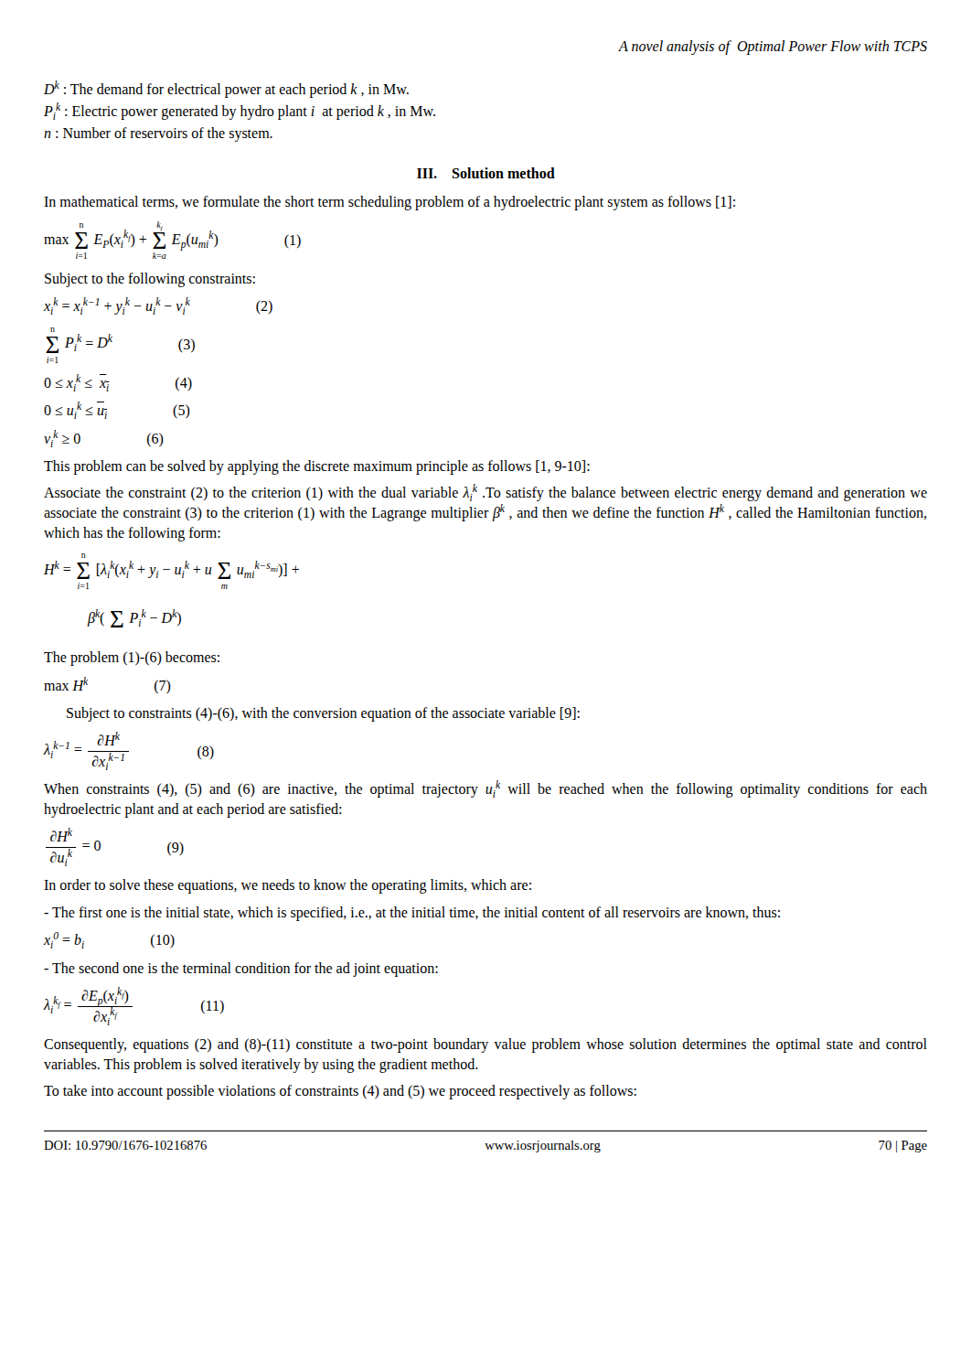A novel analysis of Optimal Power Flow with TCPS
Dk : The demand for electrical power at each period k , in Mw.
Pik : Electric power generated by hydro plant i at period k , in Mw.
n : Number of reservoirs of the system.
III. Solution method
In mathematical terms, we formulate the short term scheduling problem of a hydroelectric plant system as follows [1]:
max nΣi=1 EP(xikf) + kf Σk=a Ep(umik) (1)
Subject to the following constraints:
xik = xik−1 + yik − uik − vik (2)
nΣi=1 Pik = Dk (3)
0 ≤ xik ≤ xi (4)
0 ≤ uik ≤ ui (5)
vik ≥ 0 (6)
This problem can be solved by applying the discrete maximum principle as follows [1, 9-10]:
Associate the constraint (2) to the criterion (1) with the dual variable λik .To satisfy the balance between electric energy demand and generation we associate the constraint (3) to the criterion (1) with the Lagrange multiplier βk , and then we define the function Hk , called the Hamiltonian function, which has the following form:
Hk = nΣi=1 [λik(xik + yi − uik + u Σm umik−smi)] +
βk( Σ Pik − Dk)
The problem (1)-(6) becomes:
max Hk (7)
Subject to constraints (4)-(6), with the conversion equation of the associate variable [9]:
λik−1 = ∂Hk ∂xik−1 (8)
When constraints (4), (5) and (6) are inactive, the optimal trajectory uik will be reached when the following optimality conditions for each hydroelectric plant and at each period are satisfied:
∂Hk ∂uik = 0 (9)
In order to solve these equations, we needs to know the operating limits, which are:
- The first one is the initial state, which is specified, i.e., at the initial time, the initial content of all reservoirs are known, thus:
xi0 = bi (10)
- The second one is the terminal condition for the ad joint equation:
λikf = ∂Ep(xikf) ∂xikf (11)
Consequently, equations (2) and (8)-(11) constitute a two-point boundary value problem whose solution determines the optimal state and control variables. This problem is solved iteratively by using the gradient method.
To take into account possible violations of constraints (4) and (5) we proceed respectively as follows:
DOI: 10.9790/1676-10216876 www.iosrjournals.org 70 | Page